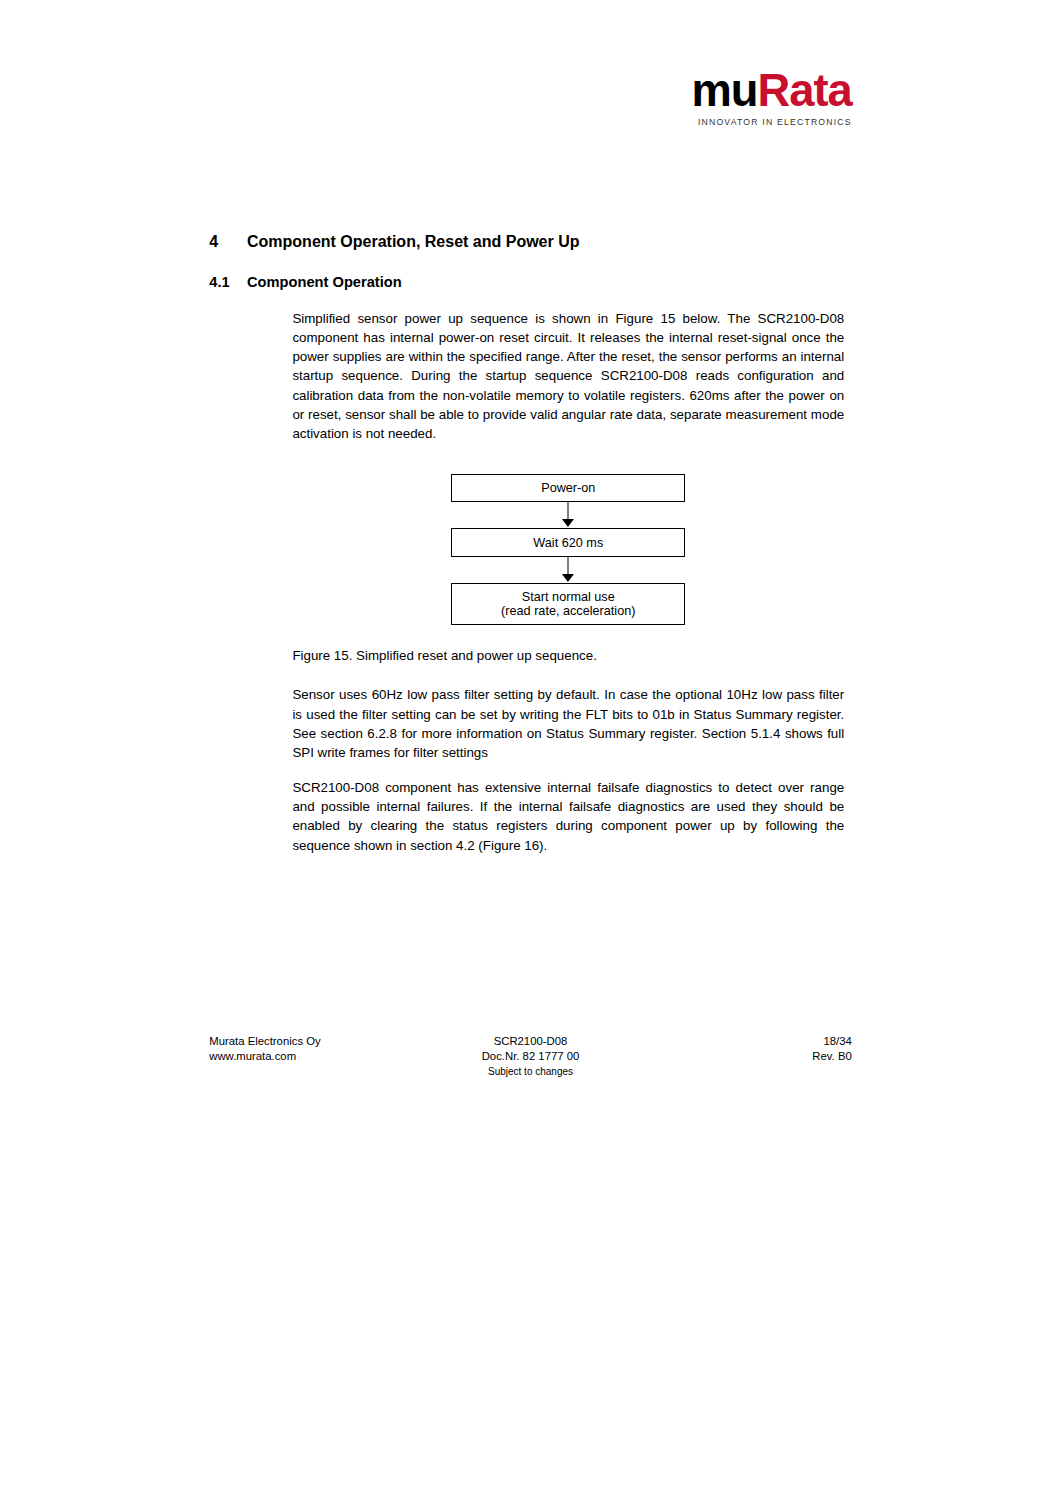mu Rata
INNOVATOR IN ELECTRONICS
4 Component Operation, Reset and Power Up
4.1 Component Operation
Simplified sensor power up sequence is shown in Figure 15 below. The SCR2100-D08 component has internal power-on reset circuit. It releases the internal reset-signal once the power supplies are within the specified range. After the reset, the sensor performs an internal startup sequence. During the startup sequence SCR2100-D08 reads configuration and calibration data from the non-volatile memory to volatile registers. 620ms after the power on or reset, sensor shall be able to provide valid angular rate data, separate measurement mode activation is not needed.
Power-on
Wait 620 ms
Start normal use
(read rate, acceleration)
Figure 15. Simplified reset and power up sequence.
Sensor uses 60Hz low pass filter setting by default. In case the optional 10Hz low pass filter is used the filter setting can be set by writing the FLT bits to 01b in Status Summary register. See section 6.2.8 for more information on Status Summary register. Section 5.1.4 shows full SPI write frames for filter settings
SCR2100-D08 component has extensive internal failsafe diagnostics to detect over range and possible internal failures. If the internal failsafe diagnostics are used they should be enabled by clearing the status registers during component power up by following the sequence shown in section 4.2 (Figure 16).
Murata Electronics Oy
SCR2100-D08
18/34
www.murata.com
Doc.Nr. 82 1777 00
Rev. B0
Subject to changes